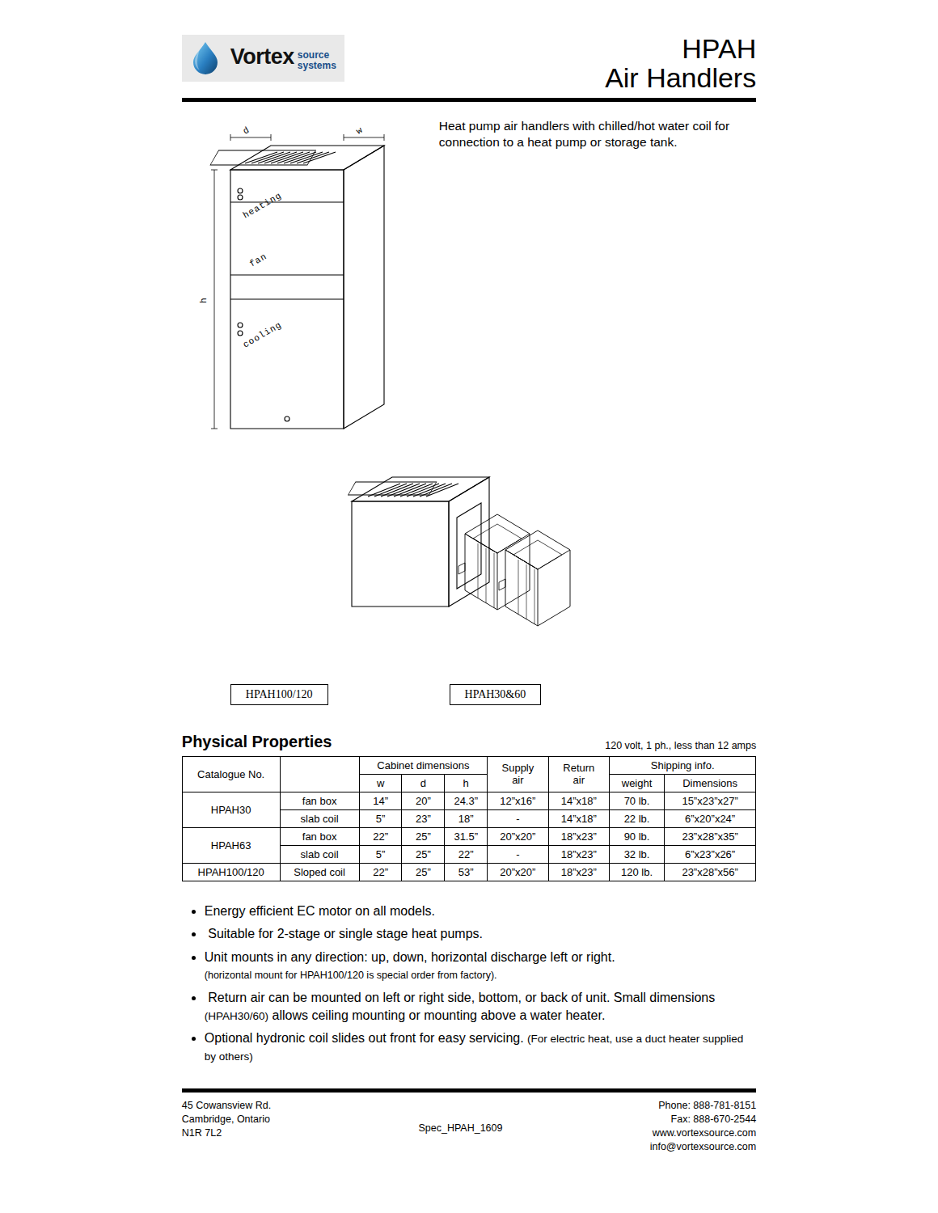Vortex source
systems
HPAH Air Handlers
d w h heating fan cooling
Heat pump air handlers with chilled/hot water coil for connection to a heat pump or storage tank.
HPAH100/120 HPAH30&60
Physical Properties
120 volt, 1 ph., less than 12 amps
| Catalogue No. | | Cabinet dimensions | Supply air | Return air | Shipping info. |
| --- | --- | --- | --- | --- | --- |
| w | d | h | weight | Dimensions |
| HPAH30 | fan box | 14” | 20” | 24.3” | 12”x16” | 14”x18” | 70 lb. | 15”x23”x27” |
| slab coil | 5” | 23” | 18” | - | 14”x18” | 22 lb. | 6”x20”x24” |
| HPAH63 | fan box | 22” | 25” | 31.5” | 20”x20” | 18”x23” | 90 lb. | 23”x28”x35” |
| slab coil | 5” | 25” | 22” | - | 18”x23” | 32 lb. | 6”x23”x26” |
| HPAH100/120 | Sloped coil | 22” | 25” | 53” | 20”x20” | 18”x23” | 120 lb. | 23”x28”x56” |
Energy efficient EC motor on all models.
Suitable for 2-stage or single stage heat pumps.
Unit mounts in any direction: up, down, horizontal discharge left or right.
(horizontal mount for HPAH100/120 is special order from factory).
Return air can be mounted on left or right side, bottom, or back of unit. Small dimensions (HPAH30/60) allows ceiling mounting or mounting above a water heater.
Optional hydronic coil slides out front for easy servicing. (For electric heat, use a duct heater supplied by others)
45 Cowansview Rd.
Cambridge, Ontario
N1R 7L2
Spec_HPAH_1609
Phone: 888-781-8151
Fax: 888-670-2544
www.vortexsource.com
info@vortexsource.com